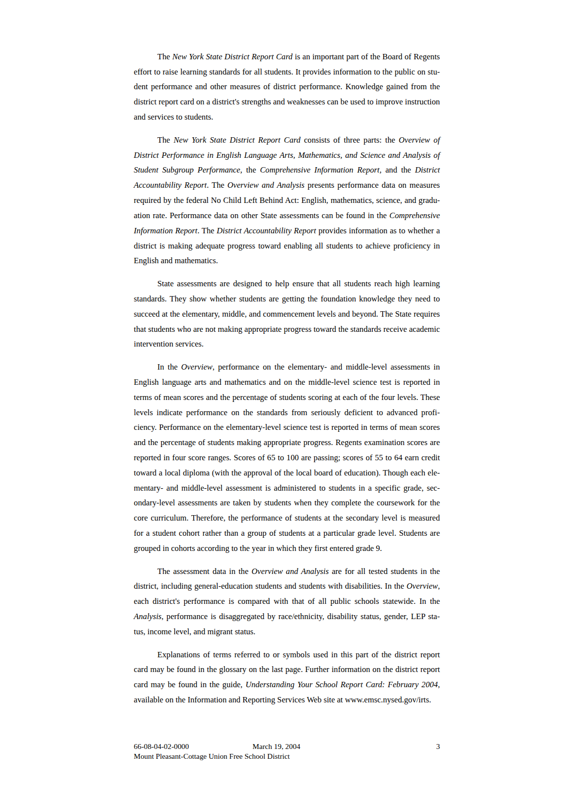The New York State District Report Card is an important part of the Board of Regents effort to raise learning standards for all students. It provides information to the public on student performance and other measures of district performance. Knowledge gained from the district report card on a district's strengths and weaknesses can be used to improve instruction and services to students.
The New York State District Report Card consists of three parts: the Overview of District Performance in English Language Arts, Mathematics, and Science and Analysis of Student Subgroup Performance, the Comprehensive Information Report, and the District Accountability Report. The Overview and Analysis presents performance data on measures required by the federal No Child Left Behind Act: English, mathematics, science, and graduation rate. Performance data on other State assessments can be found in the Comprehensive Information Report. The District Accountability Report provides information as to whether a district is making adequate progress toward enabling all students to achieve proficiency in English and mathematics.
State assessments are designed to help ensure that all students reach high learning standards. They show whether students are getting the foundation knowledge they need to succeed at the elementary, middle, and commencement levels and beyond. The State requires that students who are not making appropriate progress toward the standards receive academic intervention services.
In the Overview, performance on the elementary- and middle-level assessments in English language arts and mathematics and on the middle-level science test is reported in terms of mean scores and the percentage of students scoring at each of the four levels. These levels indicate performance on the standards from seriously deficient to advanced proficiency. Performance on the elementary-level science test is reported in terms of mean scores and the percentage of students making appropriate progress. Regents examination scores are reported in four score ranges. Scores of 65 to 100 are passing; scores of 55 to 64 earn credit toward a local diploma (with the approval of the local board of education). Though each elementary- and middle-level assessment is administered to students in a specific grade, secondary-level assessments are taken by students when they complete the coursework for the core curriculum. Therefore, the performance of students at the secondary level is measured for a student cohort rather than a group of students at a particular grade level. Students are grouped in cohorts according to the year in which they first entered grade 9.
The assessment data in the Overview and Analysis are for all tested students in the district, including general-education students and students with disabilities. In the Overview, each district's performance is compared with that of all public schools statewide. In the Analysis, performance is disaggregated by race/ethnicity, disability status, gender, LEP status, income level, and migrant status.
Explanations of terms referred to or symbols used in this part of the district report card may be found in the glossary on the last page. Further information on the district report card may be found in the guide, Understanding Your School Report Card: February 2004, available on the Information and Reporting Services Web site at www.emsc.nysed.gov/irts.
66-08-04-02-0000 March 19, 2004 3
Mount Pleasant-Cottage Union Free School District